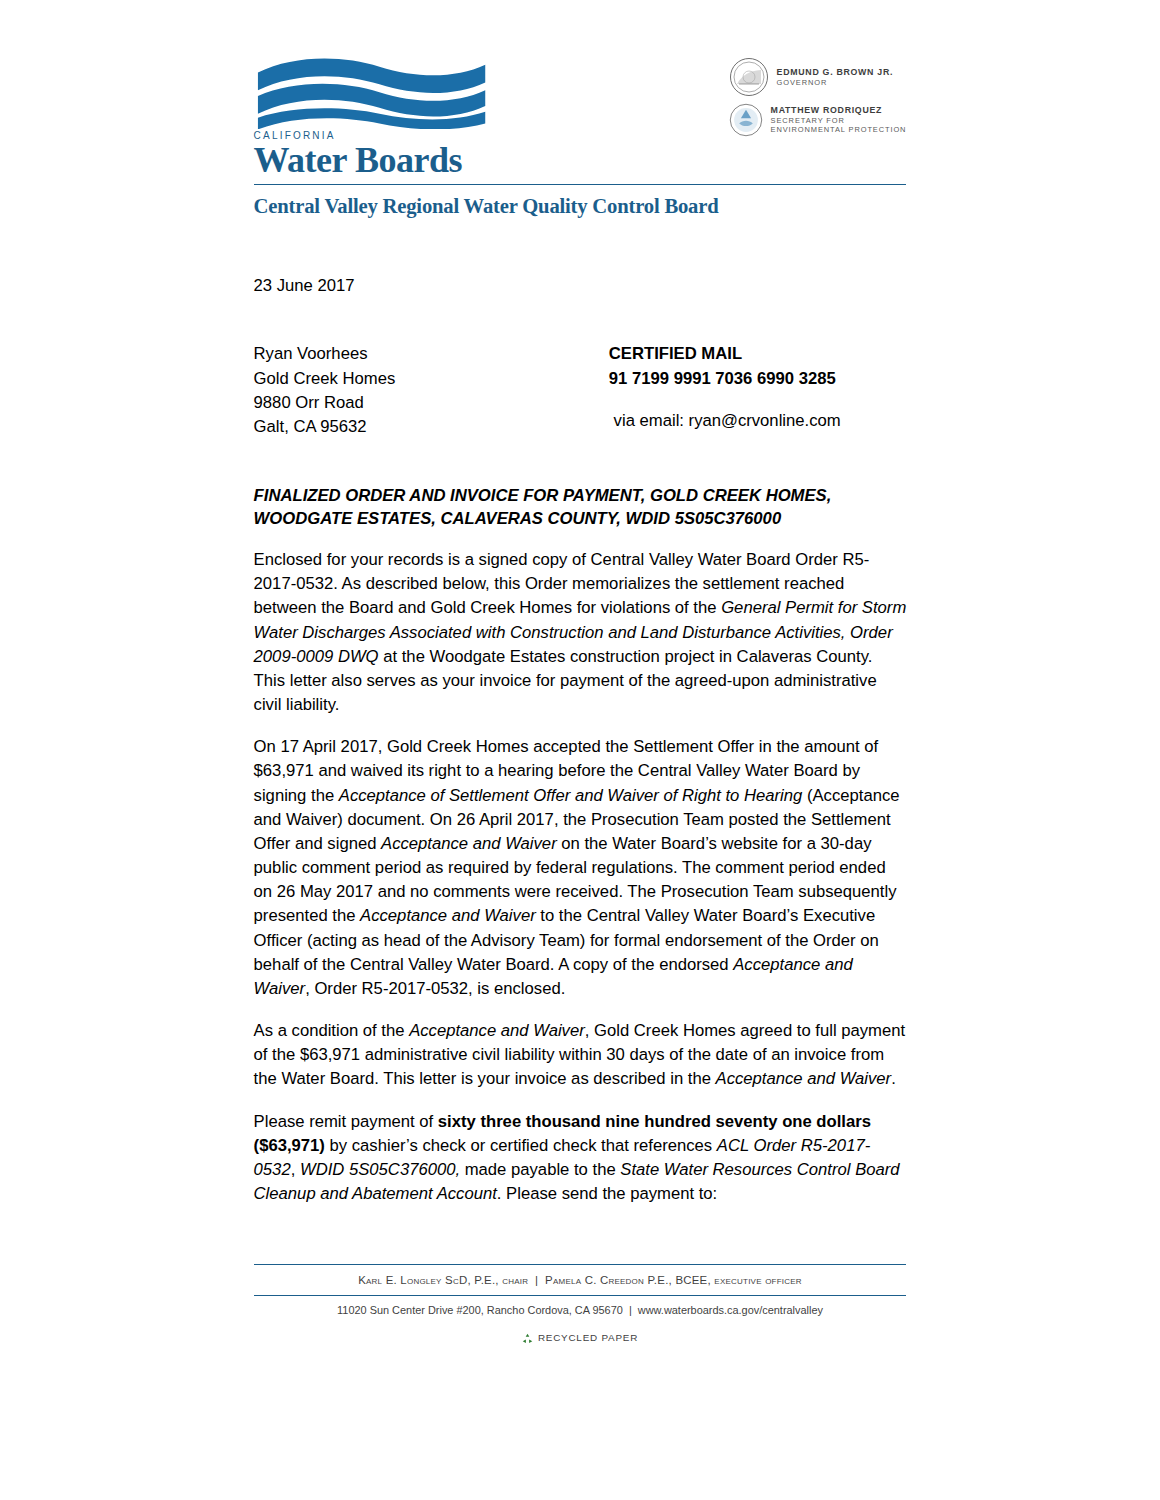California Water Boards
EDMUND G. BROWN JR.
GOVERNOR
MATTHEW RODRIQUEZ
SECRETARY FOR
ENVIRONMENTAL PROTECTION
Central Valley Regional Water Quality Control Board
23 June 2017
Ryan Voorhees Gold Creek Homes 9880 Orr Road Galt, CA 95632
CERTIFIED MAIL
91 7199 9991 7036 6990 3285
via email: ryan@crvonline.com
FINALIZED ORDER AND INVOICE FOR PAYMENT, GOLD CREEK HOMES, WOODGATE ESTATES, CALAVERAS COUNTY, WDID 5S05C376000
Enclosed for your records is a signed copy of Central Valley Water Board Order R5-2017-0532. As described below, this Order memorializes the settlement reached between the Board and Gold Creek Homes for violations of the General Permit for Storm Water Discharges Associated with Construction and Land Disturbance Activities, Order 2009-0009 DWQ at the Woodgate Estates construction project in Calaveras County. This letter also serves as your invoice for payment of the agreed-upon administrative civil liability.
On 17 April 2017, Gold Creek Homes accepted the Settlement Offer in the amount of $63,971 and waived its right to a hearing before the Central Valley Water Board by signing the Acceptance of Settlement Offer and Waiver of Right to Hearing (Acceptance and Waiver) document. On 26 April 2017, the Prosecution Team posted the Settlement Offer and signed Acceptance and Waiver on the Water Board’s website for a 30-day public comment period as required by federal regulations. The comment period ended on 26 May 2017 and no comments were received. The Prosecution Team subsequently presented the Acceptance and Waiver to the Central Valley Water Board’s Executive Officer (acting as head of the Advisory Team) for formal endorsement of the Order on behalf of the Central Valley Water Board. A copy of the endorsed Acceptance and Waiver, Order R5-2017-0532, is enclosed.
As a condition of the Acceptance and Waiver, Gold Creek Homes agreed to full payment of the $63,971 administrative civil liability within 30 days of the date of an invoice from the Water Board. This letter is your invoice as described in the Acceptance and Waiver.
Please remit payment of sixty three thousand nine hundred seventy one dollars ($63,971) by cashier’s check or certified check that references ACL Order R5-2017-0532, WDID 5S05C376000, made payable to the State Water Resources Control Board Cleanup and Abatement Account. Please send the payment to:
Karl E. Longley ScD, P.E., chair | Pamela C. Creedon P.E., BCEE, executive officer
11020 Sun Center Drive #200, Rancho Cordova, CA 95670 | www.waterboards.ca.gov/centralvalley
RECYCLED PAPER